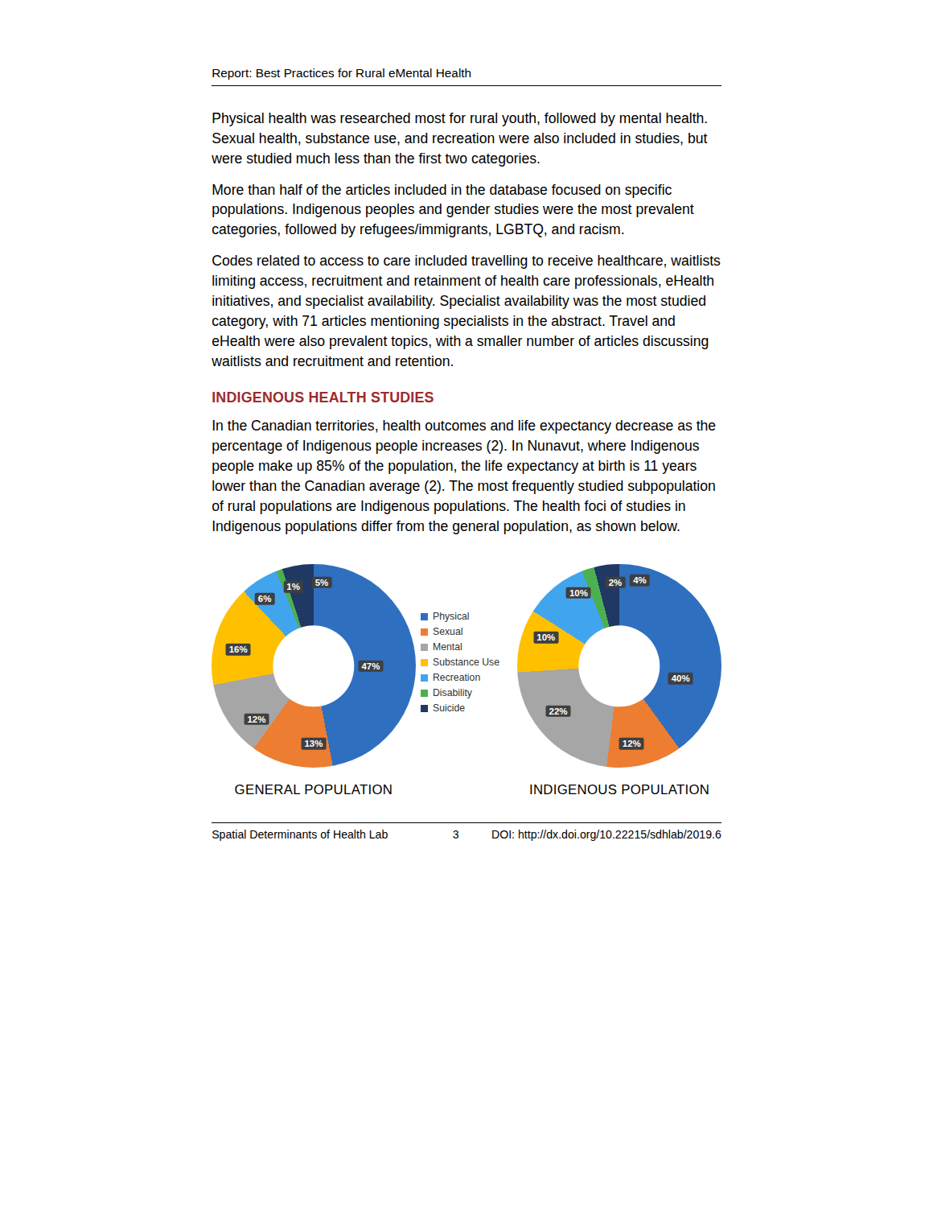Report: Best Practices for Rural eMental Health
Physical health was researched most for rural youth, followed by mental health. Sexual health, substance use, and recreation were also included in studies, but were studied much less than the first two categories.
More than half of the articles included in the database focused on specific populations. Indigenous peoples and gender studies were the most prevalent categories, followed by refugees/immigrants, LGBTQ, and racism.
Codes related to access to care included travelling to receive healthcare, waitlists limiting access, recruitment and retainment of health care professionals, eHealth initiatives, and specialist availability. Specialist availability was the most studied category, with 71 articles mentioning specialists in the abstract. Travel and eHealth were also prevalent topics, with a smaller number of articles discussing waitlists and recruitment and retention.
Indigenous Health Studies
In the Canadian territories, health outcomes and life expectancy decrease as the percentage of Indigenous people increases (2). In Nunavut, where Indigenous people make up 85% of the population, the life expectancy at birth is 11 years lower than the Canadian average (2). The most frequently studied subpopulation of rural populations are Indigenous populations. The health foci of studies in Indigenous populations differ from the general population, as shown below.
47%
13%
12%
16%
6%
1%
5%
GENERAL POPULATION
Physical
Sexual
Mental
Substance Use
Recreation
Disability
Suicide
40%
12%
22%
10%
10%
2%
4%
INDIGENOUS POPULATION
Spatial Determinants of Health Lab
3
DOI: http://dx.doi.org/10.22215/sdhlab/2019.6